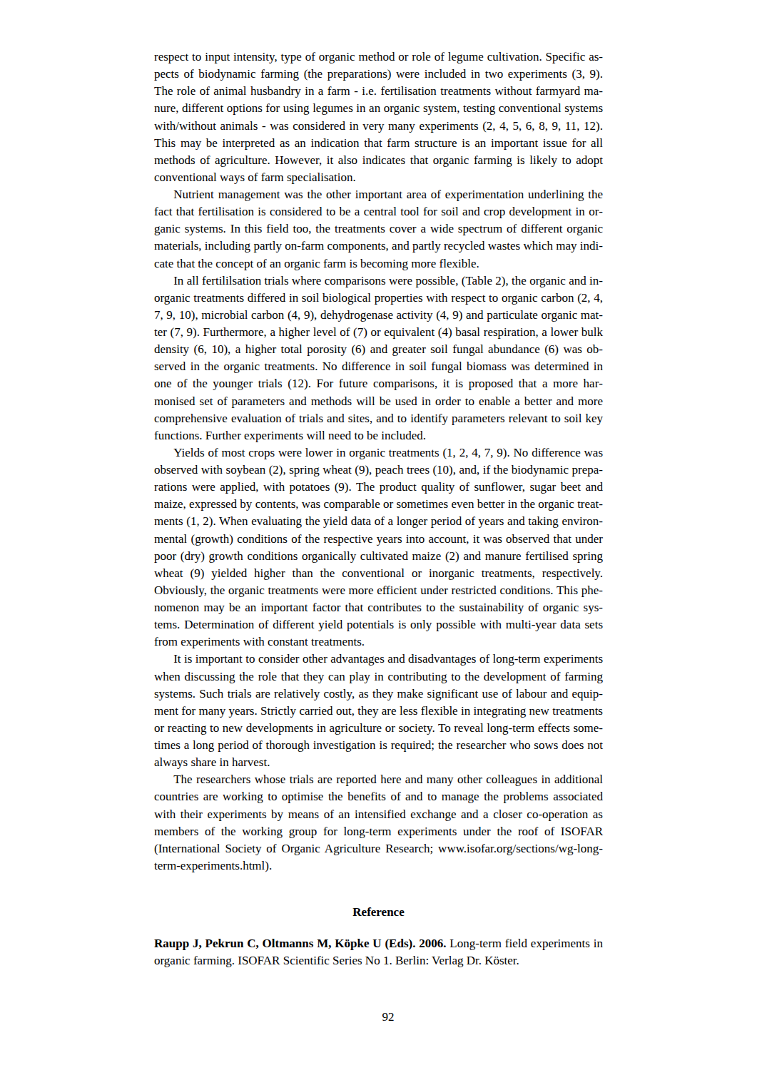respect to input intensity, type of organic method or role of legume cultivation. Specific aspects of biodynamic farming (the preparations) were included in two experiments (3, 9). The role of animal husbandry in a farm - i.e. fertilisation treatments without farmyard manure, different options for using legumes in an organic system, testing conventional systems with/without animals - was considered in very many experiments (2, 4, 5, 6, 8, 9, 11, 12). This may be interpreted as an indication that farm structure is an important issue for all methods of agriculture. However, it also indicates that organic farming is likely to adopt conventional ways of farm specialisation.
Nutrient management was the other important area of experimentation underlining the fact that fertilisation is considered to be a central tool for soil and crop development in organic systems. In this field too, the treatments cover a wide spectrum of different organic materials, including partly on-farm components, and partly recycled wastes which may indicate that the concept of an organic farm is becoming more flexible.
In all fertililsation trials where comparisons were possible, (Table 2), the organic and inorganic treatments differed in soil biological properties with respect to organic carbon (2, 4, 7, 9, 10), microbial carbon (4, 9), dehydrogenase activity (4, 9) and particulate organic matter (7, 9). Furthermore, a higher level of (7) or equivalent (4) basal respiration, a lower bulk density (6, 10), a higher total porosity (6) and greater soil fungal abundance (6) was observed in the organic treatments. No difference in soil fungal biomass was determined in one of the younger trials (12). For future comparisons, it is proposed that a more harmonised set of parameters and methods will be used in order to enable a better and more comprehensive evaluation of trials and sites, and to identify parameters relevant to soil key functions. Further experiments will need to be included.
Yields of most crops were lower in organic treatments (1, 2, 4, 7, 9). No difference was observed with soybean (2), spring wheat (9), peach trees (10), and, if the biodynamic preparations were applied, with potatoes (9). The product quality of sunflower, sugar beet and maize, expressed by contents, was comparable or sometimes even better in the organic treatments (1, 2). When evaluating the yield data of a longer period of years and taking environmental (growth) conditions of the respective years into account, it was observed that under poor (dry) growth conditions organically cultivated maize (2) and manure fertilised spring wheat (9) yielded higher than the conventional or inorganic treatments, respectively. Obviously, the organic treatments were more efficient under restricted conditions. This phenomenon may be an important factor that contributes to the sustainability of organic systems. Determination of different yield potentials is only possible with multi-year data sets from experiments with constant treatments.
It is important to consider other advantages and disadvantages of long-term experiments when discussing the role that they can play in contributing to the development of farming systems. Such trials are relatively costly, as they make significant use of labour and equipment for many years. Strictly carried out, they are less flexible in integrating new treatments or reacting to new developments in agriculture or society. To reveal long-term effects sometimes a long period of thorough investigation is required; the researcher who sows does not always share in harvest.
The researchers whose trials are reported here and many other colleagues in additional countries are working to optimise the benefits of and to manage the problems associated with their experiments by means of an intensified exchange and a closer co-operation as members of the working group for long-term experiments under the roof of ISOFAR (International Society of Organic Agriculture Research; www.isofar.org/sections/wg-long-term-experiments.html).
Reference
Raupp J, Pekrun C, Oltmanns M, Köpke U (Eds). 2006. Long-term field experiments in organic farming. ISOFAR Scientific Series No 1. Berlin: Verlag Dr. Köster.
92